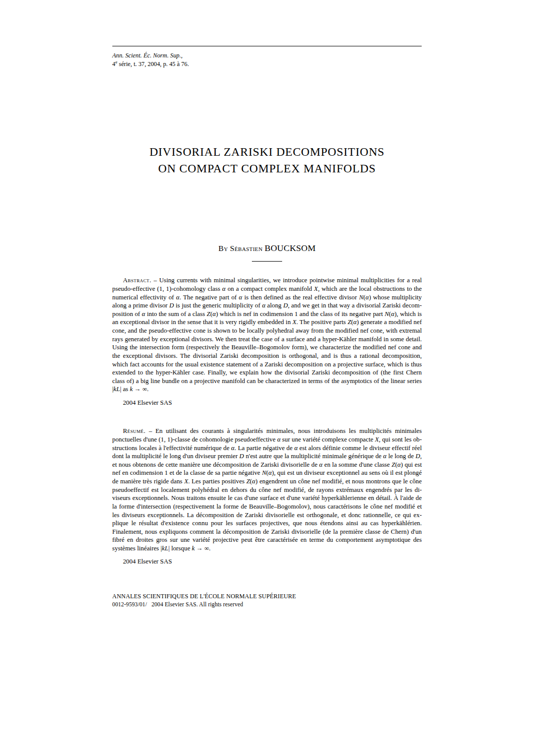Ann. Scient. Éc. Norm. Sup.,
4e série, t. 37, 2004, p. 45 à 76.
DIVISORIAL ZARISKI DECOMPOSITIONS
ON COMPACT COMPLEX MANIFOLDS
By Sébastien BOUCKSOM
Abstract. – Using currents with minimal singularities, we introduce pointwise minimal multiplicities for a real pseudo-effective (1, 1)-cohomology class α on a compact complex manifold X, which are the local obstructions to the numerical effectivity of α. The negative part of α is then defined as the real effective divisor N(α) whose multiplicity along a prime divisor D is just the generic multiplicity of α along D, and we get in that way a divisorial Zariski decomposition of α into the sum of a class Z(α) which is nef in codimension 1 and the class of its negative part N(α), which is an exceptional divisor in the sense that it is very rigidly embedded in X. The positive parts Z(α) generate a modified nef cone, and the pseudo-effective cone is shown to be locally polyhedral away from the modified nef cone, with extremal rays generated by exceptional divisors. We then treat the case of a surface and a hyper-Kähler manifold in some detail. Using the intersection form (respectively the Beauville–Bogomolov form), we characterize the modified nef cone and the exceptional divisors. The divisorial Zariski decomposition is orthogonal, and is thus a rational decomposition, which fact accounts for the usual existence statement of a Zariski decomposition on a projective surface, which is thus extended to the hyper-Kähler case. Finally, we explain how the divisorial Zariski decomposition of (the first Chern class of) a big line bundle on a projective manifold can be characterized in terms of the asymptotics of the linear series |kL| as k → ∞.
2004 Elsevier SAS
Résumé. – En utilisant des courants à singularités minimales, nous introduisons les multiplicités minimales ponctuelles d'une (1, 1)-classe de cohomologie pseudoeffective α sur une variété complexe compacte X, qui sont les obstructions locales à l'effectivité numérique de α. La partie négative de α est alors définie comme le diviseur effectif réel dont la multiplicité le long d'un diviseur premier D n'est autre que la multiplicité minimale générique de α le long de D, et nous obtenons de cette manière une décomposition de Zariski divisorielle de α en la somme d'une classe Z(α) qui est nef en codimension 1 et de la classe de sa partie négative N(α), qui est un diviseur exceptionnel au sens où il est plongé de manière très rigide dans X. Les parties positives Z(α) engendrent un cône nef modifié, et nous montrons que le cône pseudoeffectif est localement polyhédral en dehors du cône nef modifié, de rayons extrémaux engendrés par les diviseurs exceptionnels. Nous traitons ensuite le cas d'une surface et d'une variété hyperkählerienne en détail. À l'aide de la forme d'intersection (respectivement la forme de Beauville–Bogomolov), nous caractérisons le cône nef modifié et les diviseurs exceptionnels. La décomposition de Zariski divisorielle est orthogonale, et donc rationnelle, ce qui explique le résultat d'existence connu pour les surfaces projectives, que nous étendons ainsi au cas hyperkählérien. Finalement, nous expliquons comment la décomposition de Zariski divisorielle (de la première classe de Chern) d'un fibré en droites gros sur une variété projective peut être caractérisée en terme du comportement asymptotique des systèmes linéaires |kL| lorsque k → ∞.
2004 Elsevier SAS
ANNALES SCIENTIFIQUES DE L'ÉCOLE NORMALE SUPÉRIEURE
0012-9593/01/ 2004 Elsevier SAS. All rights reserved